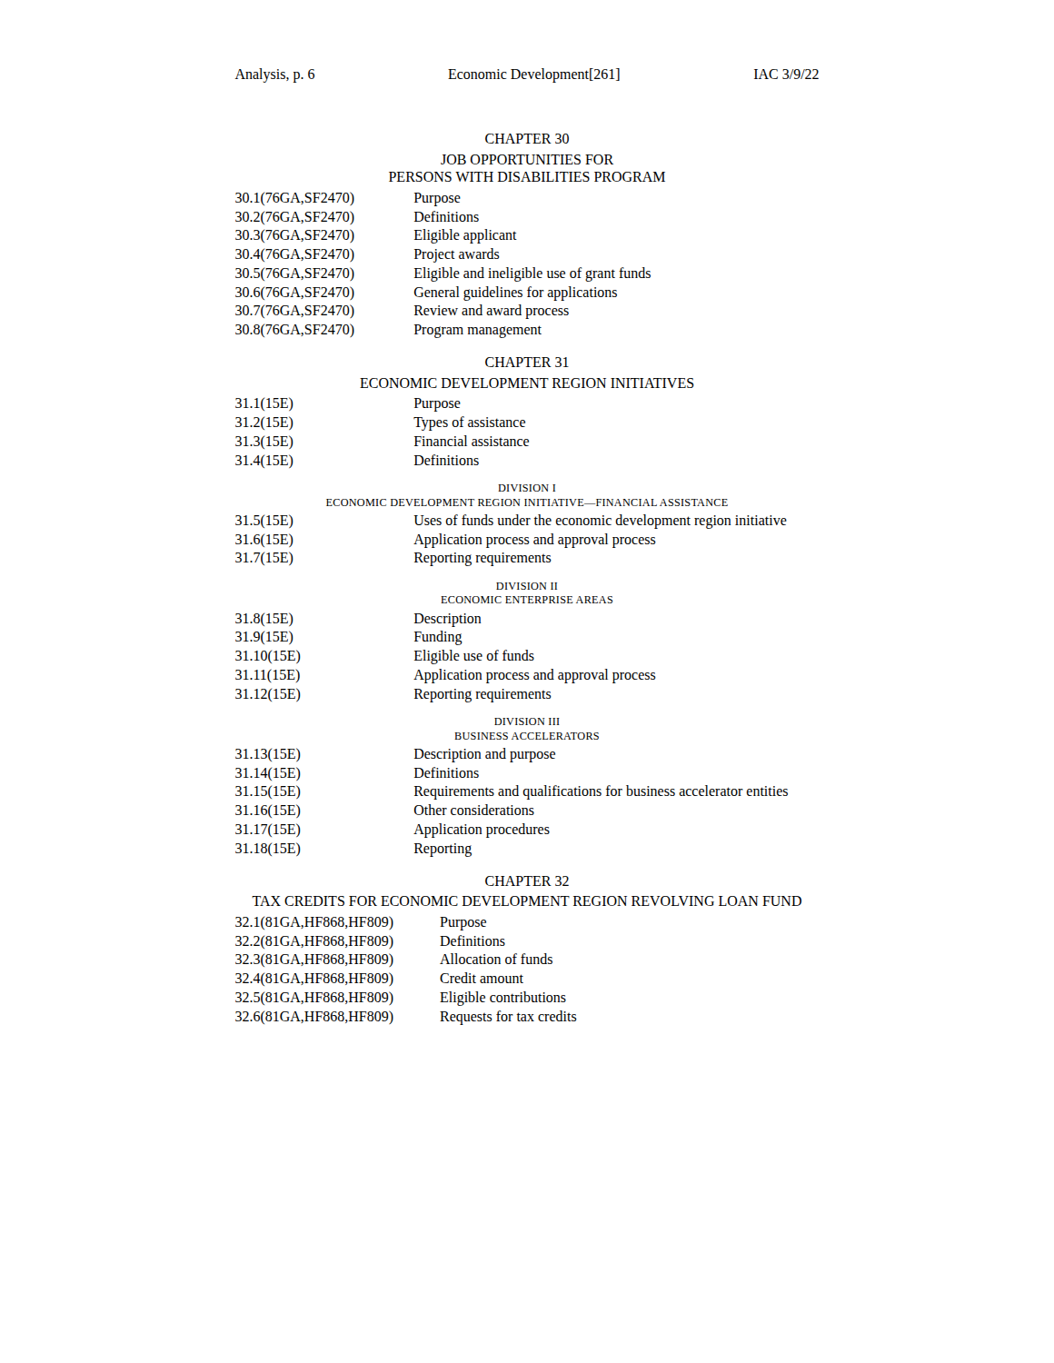Analysis, p. 6
Economic Development[261]
IAC 3/9/22
CHAPTER 30
JOB OPPORTUNITIES FOR
PERSONS WITH DISABILITIES PROGRAM
| 30.1(76GA,SF2470) | Purpose |
| 30.2(76GA,SF2470) | Definitions |
| 30.3(76GA,SF2470) | Eligible applicant |
| 30.4(76GA,SF2470) | Project awards |
| 30.5(76GA,SF2470) | Eligible and ineligible use of grant funds |
| 30.6(76GA,SF2470) | General guidelines for applications |
| 30.7(76GA,SF2470) | Review and award process |
| 30.8(76GA,SF2470) | Program management |
CHAPTER 31
ECONOMIC DEVELOPMENT REGION INITIATIVES
| 31.1(15E) | Purpose |
| 31.2(15E) | Types of assistance |
| 31.3(15E) | Financial assistance |
| 31.4(15E) | Definitions |
DIVISION I
ECONOMIC DEVELOPMENT REGION INITIATIVE—FINANCIAL ASSISTANCE
| 31.5(15E) | Uses of funds under the economic development region initiative |
| 31.6(15E) | Application process and approval process |
| 31.7(15E) | Reporting requirements |
DIVISION II
ECONOMIC ENTERPRISE AREAS
| 31.8(15E) | Description |
| 31.9(15E) | Funding |
| 31.10(15E) | Eligible use of funds |
| 31.11(15E) | Application process and approval process |
| 31.12(15E) | Reporting requirements |
DIVISION III
BUSINESS ACCELERATORS
| 31.13(15E) | Description and purpose |
| 31.14(15E) | Definitions |
| 31.15(15E) | Requirements and qualifications for business accelerator entities |
| 31.16(15E) | Other considerations |
| 31.17(15E) | Application procedures |
| 31.18(15E) | Reporting |
CHAPTER 32
TAX CREDITS FOR ECONOMIC DEVELOPMENT REGION REVOLVING LOAN FUND
| 32.1(81GA,HF868,HF809) | Purpose |
| 32.2(81GA,HF868,HF809) | Definitions |
| 32.3(81GA,HF868,HF809) | Allocation of funds |
| 32.4(81GA,HF868,HF809) | Credit amount |
| 32.5(81GA,HF868,HF809) | Eligible contributions |
| 32.6(81GA,HF868,HF809) | Requests for tax credits |